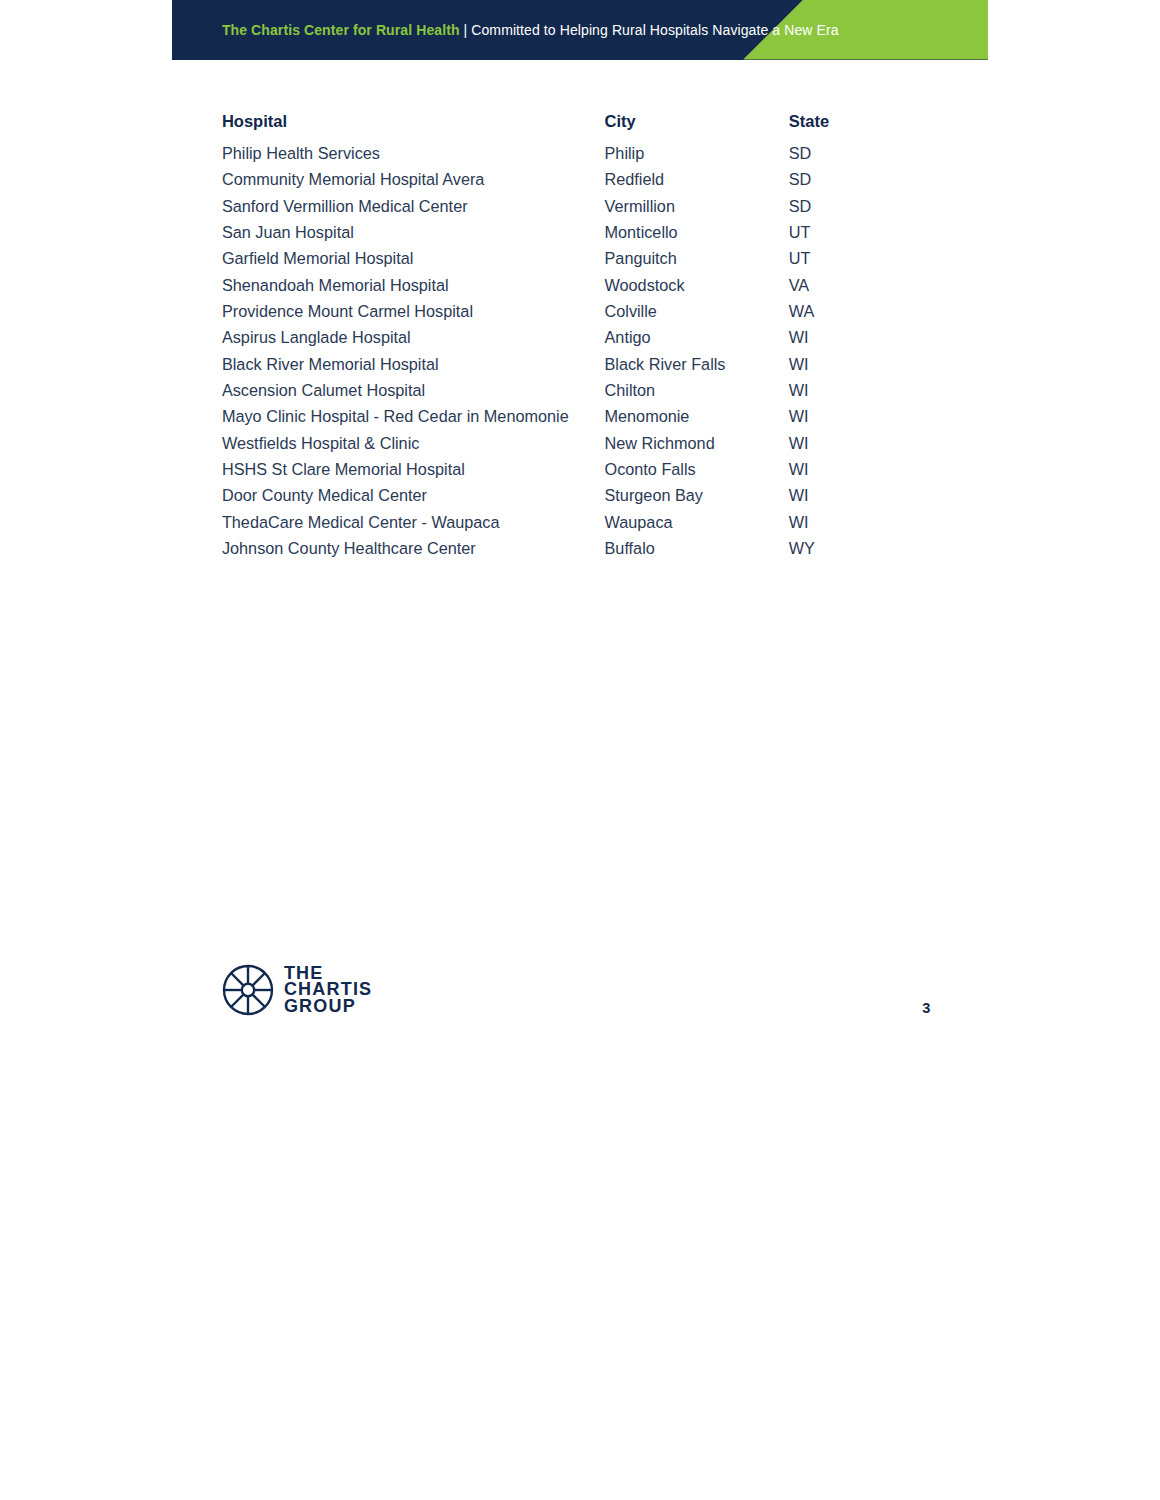The Chartis Center for Rural Health | Committed to Helping Rural Hospitals Navigate a New Era
| Hospital | City | State |
| --- | --- | --- |
| Philip Health Services | Philip | SD |
| Community Memorial Hospital Avera | Redfield | SD |
| Sanford Vermillion Medical Center | Vermillion | SD |
| San Juan Hospital | Monticello | UT |
| Garfield Memorial Hospital | Panguitch | UT |
| Shenandoah Memorial Hospital | Woodstock | VA |
| Providence Mount Carmel Hospital | Colville | WA |
| Aspirus Langlade Hospital | Antigo | WI |
| Black River Memorial Hospital | Black River Falls | WI |
| Ascension Calumet Hospital | Chilton | WI |
| Mayo Clinic Hospital - Red Cedar in Menomonie | Menomonie | WI |
| Westfields Hospital & Clinic | New Richmond | WI |
| HSHS St Clare Memorial Hospital | Oconto Falls | WI |
| Door County Medical Center | Sturgeon Bay | WI |
| ThedaCare Medical Center - Waupaca | Waupaca | WI |
| Johnson County Healthcare Center | Buffalo | WY |
The Chartis Group
3